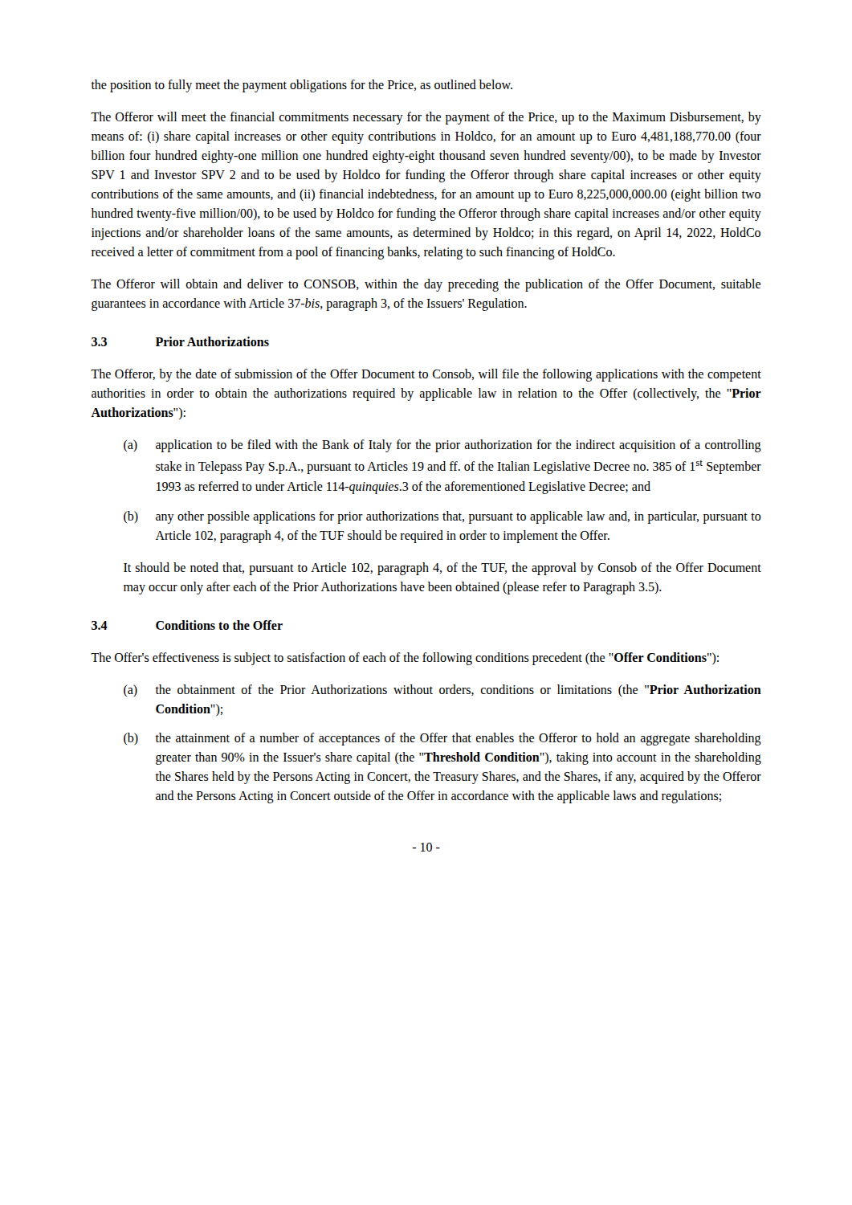the position to fully meet the payment obligations for the Price, as outlined below.
The Offeror will meet the financial commitments necessary for the payment of the Price, up to the Maximum Disbursement, by means of: (i) share capital increases or other equity contributions in Holdco, for an amount up to Euro 4,481,188,770.00 (four billion four hundred eighty-one million one hundred eighty-eight thousand seven hundred seventy/00), to be made by Investor SPV 1 and Investor SPV 2 and to be used by Holdco for funding the Offeror through share capital increases or other equity contributions of the same amounts, and (ii) financial indebtedness, for an amount up to Euro 8,225,000,000.00 (eight billion two hundred twenty-five million/00), to be used by Holdco for funding the Offeror through share capital increases and/or other equity injections and/or shareholder loans of the same amounts, as determined by Holdco; in this regard, on April 14, 2022, HoldCo received a letter of commitment from a pool of financing banks, relating to such financing of HoldCo.
The Offeror will obtain and deliver to CONSOB, within the day preceding the publication of the Offer Document, suitable guarantees in accordance with Article 37-bis, paragraph 3, of the Issuers' Regulation.
3.3 Prior Authorizations
The Offeror, by the date of submission of the Offer Document to Consob, will file the following applications with the competent authorities in order to obtain the authorizations required by applicable law in relation to the Offer (collectively, the "Prior Authorizations"):
(a) application to be filed with the Bank of Italy for the prior authorization for the indirect acquisition of a controlling stake in Telepass Pay S.p.A., pursuant to Articles 19 and ff. of the Italian Legislative Decree no. 385 of 1st September 1993 as referred to under Article 114-quinquies.3 of the aforementioned Legislative Decree; and
(b) any other possible applications for prior authorizations that, pursuant to applicable law and, in particular, pursuant to Article 102, paragraph 4, of the TUF should be required in order to implement the Offer.
It should be noted that, pursuant to Article 102, paragraph 4, of the TUF, the approval by Consob of the Offer Document may occur only after each of the Prior Authorizations have been obtained (please refer to Paragraph 3.5).
3.4 Conditions to the Offer
The Offer's effectiveness is subject to satisfaction of each of the following conditions precedent (the "Offer Conditions"):
(a) the obtainment of the Prior Authorizations without orders, conditions or limitations (the "Prior Authorization Condition");
(b) the attainment of a number of acceptances of the Offer that enables the Offeror to hold an aggregate shareholding greater than 90% in the Issuer's share capital (the "Threshold Condition"), taking into account in the shareholding the Shares held by the Persons Acting in Concert, the Treasury Shares, and the Shares, if any, acquired by the Offeror and the Persons Acting in Concert outside of the Offer in accordance with the applicable laws and regulations;
- 10 -